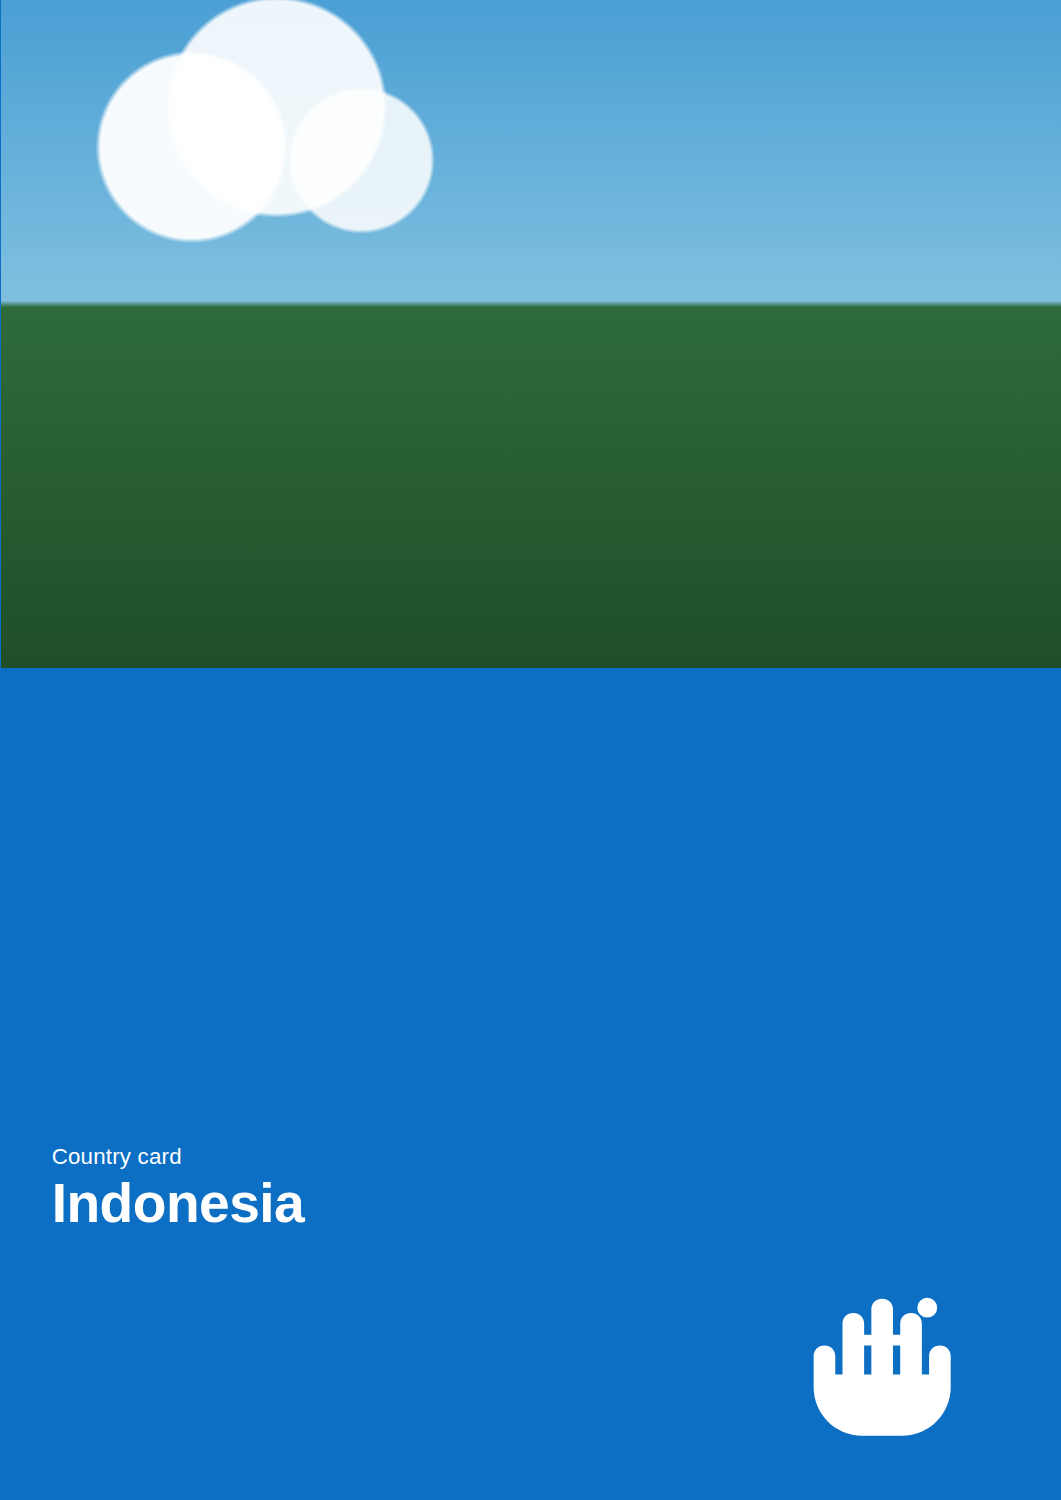Country card
Indonesia
Humanity & Inclusion hand logo with the letters H and i